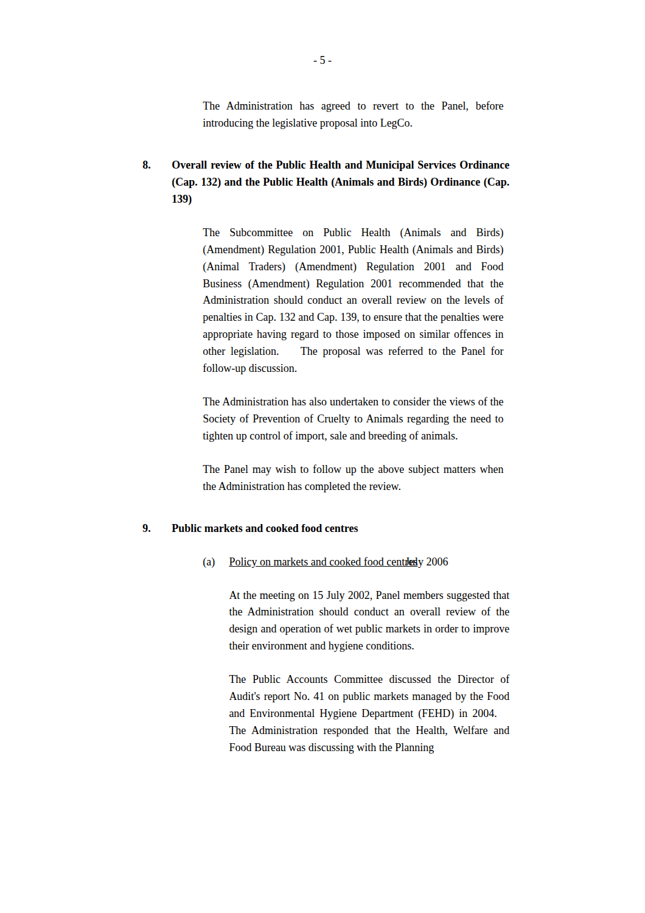- 5 -
The Administration has agreed to revert to the Panel, before introducing the legislative proposal into LegCo.
8.
Overall review of the Public Health and Municipal Services Ordinance (Cap. 132) and the Public Health (Animals and Birds) Ordinance (Cap. 139)
The Subcommittee on Public Health (Animals and Birds) (Amendment) Regulation 2001, Public Health (Animals and Birds) (Animal Traders) (Amendment) Regulation 2001 and Food Business (Amendment) Regulation 2001 recommended that the Administration should conduct an overall review on the levels of penalties in Cap. 132 and Cap. 139, to ensure that the penalties were appropriate having regard to those imposed on similar offences in other legislation. The proposal was referred to the Panel for follow-up discussion.
The Administration has also undertaken to consider the views of the Society of Prevention of Cruelty to Animals regarding the need to tighten up control of import, sale and breeding of animals.
The Panel may wish to follow up the above subject matters when the Administration has completed the review.
9.
Public markets and cooked food centres
(a)
Policy on markets and cooked food centres
July 2006
At the meeting on 15 July 2002, Panel members suggested that the Administration should conduct an overall review of the design and operation of wet public markets in order to improve their environment and hygiene conditions.
The Public Accounts Committee discussed the Director of Audit's report No. 41 on public markets managed by the Food and Environmental Hygiene Department (FEHD) in 2004. The Administration responded that the Health, Welfare and Food Bureau was discussing with the Planning